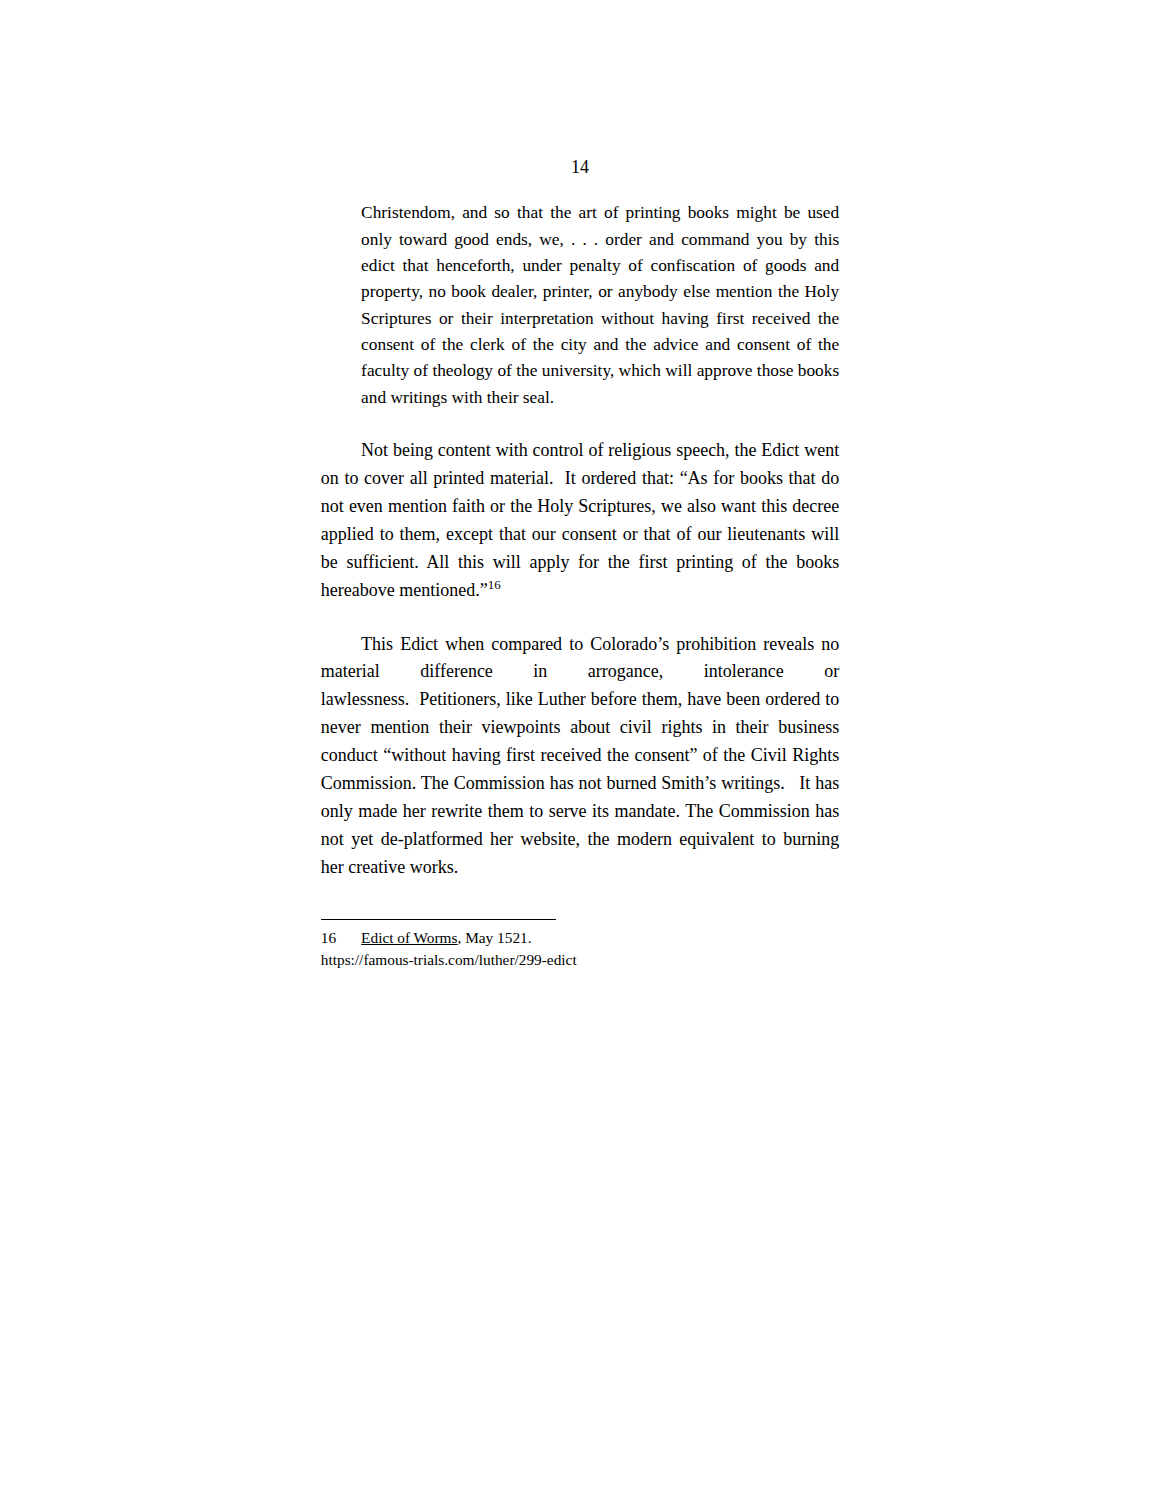14
Christendom, and so that the art of printing books might be used only toward good ends, we, . . . order and command you by this edict that henceforth, under penalty of confiscation of goods and property, no book dealer, printer, or anybody else mention the Holy Scriptures or their interpretation without having first received the consent of the clerk of the city and the advice and consent of the faculty of theology of the university, which will approve those books and writings with their seal.
Not being content with control of religious speech, the Edict went on to cover all printed material. It ordered that: “As for books that do not even mention faith or the Holy Scriptures, we also want this decree applied to them, except that our consent or that of our lieutenants will be sufficient. All this will apply for the first printing of the books hereabove mentioned.”16
This Edict when compared to Colorado’s prohibition reveals no material difference in arrogance, intolerance or lawlessness. Petitioners, like Luther before them, have been ordered to never mention their viewpoints about civil rights in their business conduct “without having first received the consent” of the Civil Rights Commission. The Commission has not burned Smith’s writings. It has only made her rewrite them to serve its mandate. The Commission has not yet de-platformed her website, the modern equivalent to burning her creative works.
16 Edict of Worms, May 1521. https://famous-trials.com/luther/299-edict